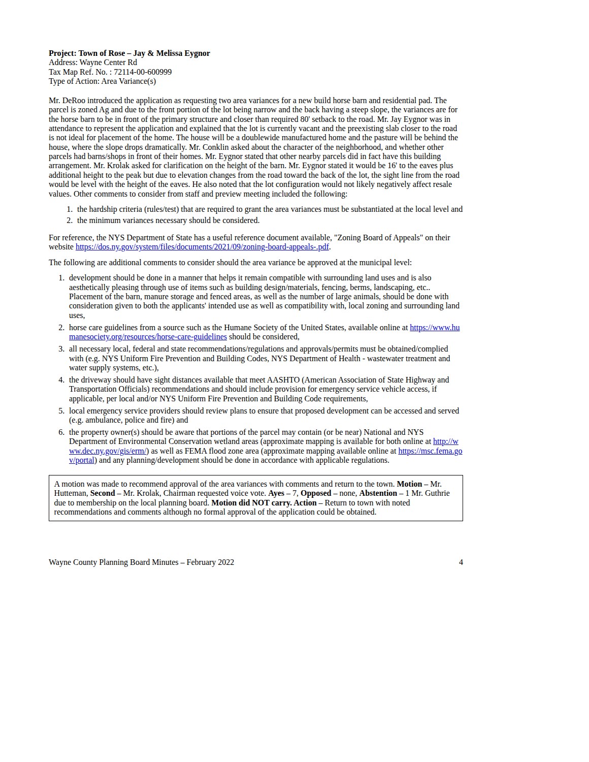Project: Town of Rose – Jay & Melissa Eygnor
Address: Wayne Center Rd
Tax Map Ref. No. : 72114-00-600999
Type of Action: Area Variance(s)
Mr. DeRoo introduced the application as requesting two area variances for a new build horse barn and residential pad. The parcel is zoned Ag and due to the front portion of the lot being narrow and the back having a steep slope, the variances are for the horse barn to be in front of the primary structure and closer than required 80' setback to the road. Mr. Jay Eygnor was in attendance to represent the application and explained that the lot is currently vacant and the preexisting slab closer to the road is not ideal for placement of the home. The house will be a doublewide manufactured home and the pasture will be behind the house, where the slope drops dramatically. Mr. Conklin asked about the character of the neighborhood, and whether other parcels had barns/shops in front of their homes. Mr. Eygnor stated that other nearby parcels did in fact have this building arrangement. Mr. Krolak asked for clarification on the height of the barn. Mr. Eygnor stated it would be 16' to the eaves plus additional height to the peak but due to elevation changes from the road toward the back of the lot, the sight line from the road would be level with the height of the eaves. He also noted that the lot configuration would not likely negatively affect resale values. Other comments to consider from staff and preview meeting included the following:
the hardship criteria (rules/test) that are required to grant the area variances must be substantiated at the local level and
the minimum variances necessary should be considered.
For reference, the NYS Department of State has a useful reference document available, "Zoning Board of Appeals" on their website https://dos.ny.gov/system/files/documents/2021/09/zoning-board-appeals-.pdf.
The following are additional comments to consider should the area variance be approved at the municipal level:
development should be done in a manner that helps it remain compatible with surrounding land uses and is also aesthetically pleasing through use of items such as building design/materials, fencing, berms, landscaping, etc.. Placement of the barn, manure storage and fenced areas, as well as the number of large animals, should be done with consideration given to both the applicants' intended use as well as compatibility with, local zoning and surrounding land uses,
horse care guidelines from a source such as the Humane Society of the United States, available online at https://www.humanesociety.org/resources/horse-care-guidelines should be considered,
all necessary local, federal and state recommendations/regulations and approvals/permits must be obtained/complied with (e.g. NYS Uniform Fire Prevention and Building Codes, NYS Department of Health - wastewater treatment and water supply systems, etc.),
the driveway should have sight distances available that meet AASHTO (American Association of State Highway and Transportation Officials) recommendations and should include provision for emergency service vehicle access, if applicable, per local and/or NYS Uniform Fire Prevention and Building Code requirements,
local emergency service providers should review plans to ensure that proposed development can be accessed and served (e.g. ambulance, police and fire) and
the property owner(s) should be aware that portions of the parcel may contain (or be near) National and NYS Department of Environmental Conservation wetland areas (approximate mapping is available for both online at http://www.dec.ny.gov/gis/erm/) as well as FEMA flood zone area (approximate mapping available online at https://msc.fema.gov/portal) and any planning/development should be done in accordance with applicable regulations.
A motion was made to recommend approval of the area variances with comments and return to the town. Motion – Mr. Hutteman, Second – Mr. Krolak, Chairman requested voice vote. Ayes – 7, Opposed – none, Abstention – 1 Mr. Guthrie due to membership on the local planning board. Motion did NOT carry. Action – Return to town with noted recommendations and comments although no formal approval of the application could be obtained.
Wayne County Planning Board Minutes – February 2022
4